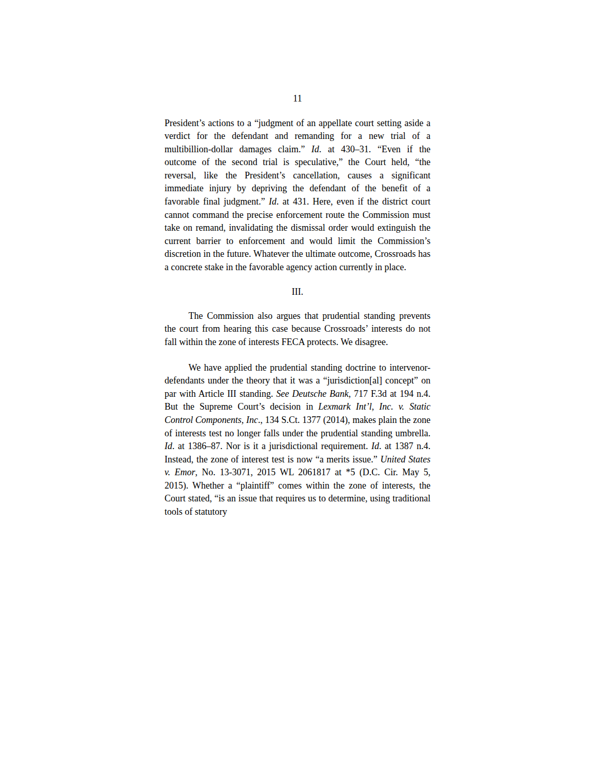11
President’s actions to a “judgment of an appellate court setting aside a verdict for the defendant and remanding for a new trial of a multibillion-dollar damages claim.” Id. at 430–31. “Even if the outcome of the second trial is speculative,” the Court held, “the reversal, like the President’s cancellation, causes a significant immediate injury by depriving the defendant of the benefit of a favorable final judgment.” Id. at 431. Here, even if the district court cannot command the precise enforcement route the Commission must take on remand, invalidating the dismissal order would extinguish the current barrier to enforcement and would limit the Commission’s discretion in the future. Whatever the ultimate outcome, Crossroads has a concrete stake in the favorable agency action currently in place.
III.
The Commission also argues that prudential standing prevents the court from hearing this case because Crossroads’ interests do not fall within the zone of interests FECA protects. We disagree.
We have applied the prudential standing doctrine to intervenor-defendants under the theory that it was a “jurisdiction[al] concept” on par with Article III standing. See Deutsche Bank, 717 F.3d at 194 n.4. But the Supreme Court’s decision in Lexmark Int’l, Inc. v. Static Control Components, Inc., 134 S.Ct. 1377 (2014), makes plain the zone of interests test no longer falls under the prudential standing umbrella. Id. at 1386–87. Nor is it a jurisdictional requirement. Id. at 1387 n.4. Instead, the zone of interest test is now “a merits issue.” United States v. Emor, No. 13-3071, 2015 WL 2061817 at *5 (D.C. Cir. May 5, 2015). Whether a “plaintiff” comes within the zone of interests, the Court stated, “is an issue that requires us to determine, using traditional tools of statutory